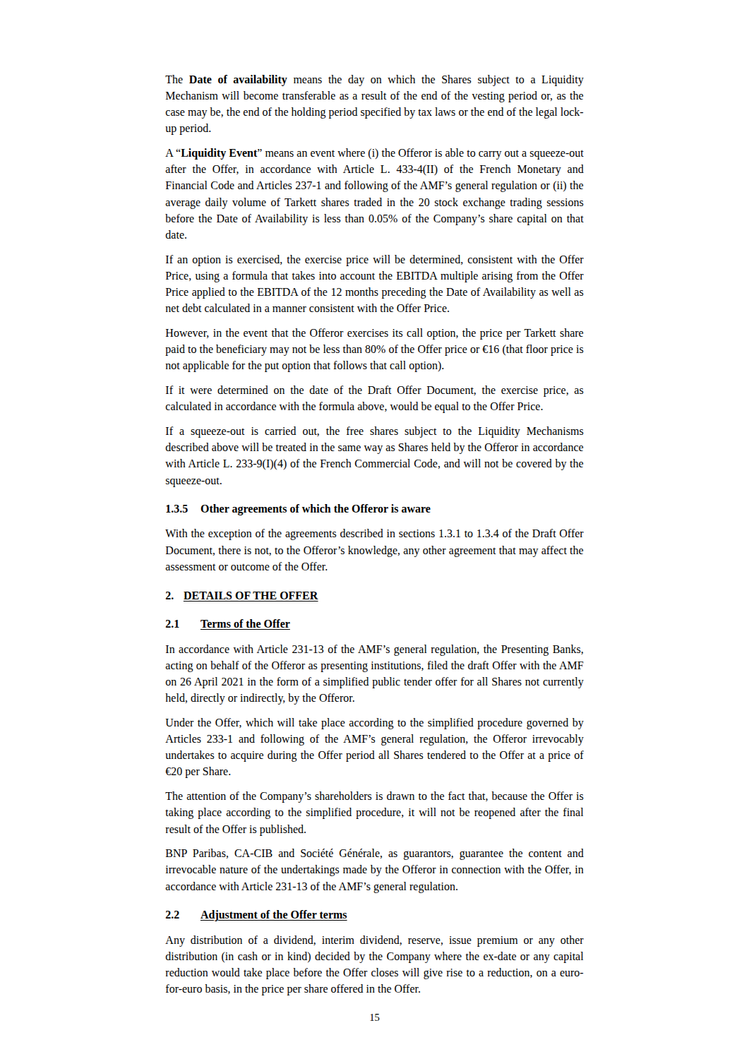The Date of availability means the day on which the Shares subject to a Liquidity Mechanism will become transferable as a result of the end of the vesting period or, as the case may be, the end of the holding period specified by tax laws or the end of the legal lock-up period.
A “Liquidity Event” means an event where (i) the Offeror is able to carry out a squeeze-out after the Offer, in accordance with Article L. 433-4(II) of the French Monetary and Financial Code and Articles 237-1 and following of the AMF’s general regulation or (ii) the average daily volume of Tarkett shares traded in the 20 stock exchange trading sessions before the Date of Availability is less than 0.05% of the Company’s share capital on that date.
If an option is exercised, the exercise price will be determined, consistent with the Offer Price, using a formula that takes into account the EBITDA multiple arising from the Offer Price applied to the EBITDA of the 12 months preceding the Date of Availability as well as net debt calculated in a manner consistent with the Offer Price.
However, in the event that the Offeror exercises its call option, the price per Tarkett share paid to the beneficiary may not be less than 80% of the Offer price or €16 (that floor price is not applicable for the put option that follows that call option).
If it were determined on the date of the Draft Offer Document, the exercise price, as calculated in accordance with the formula above, would be equal to the Offer Price.
If a squeeze-out is carried out, the free shares subject to the Liquidity Mechanisms described above will be treated in the same way as Shares held by the Offeror in accordance with Article L. 233-9(I)(4) of the French Commercial Code, and will not be covered by the squeeze-out.
1.3.5 Other agreements of which the Offeror is aware
With the exception of the agreements described in sections 1.3.1 to 1.3.4 of the Draft Offer Document, there is not, to the Offeror’s knowledge, any other agreement that may affect the assessment or outcome of the Offer.
2. DETAILS OF THE OFFER
2.1 Terms of the Offer
In accordance with Article 231-13 of the AMF’s general regulation, the Presenting Banks, acting on behalf of the Offeror as presenting institutions, filed the draft Offer with the AMF on 26 April 2021 in the form of a simplified public tender offer for all Shares not currently held, directly or indirectly, by the Offeror.
Under the Offer, which will take place according to the simplified procedure governed by Articles 233-1 and following of the AMF’s general regulation, the Offeror irrevocably undertakes to acquire during the Offer period all Shares tendered to the Offer at a price of €20 per Share.
The attention of the Company’s shareholders is drawn to the fact that, because the Offer is taking place according to the simplified procedure, it will not be reopened after the final result of the Offer is published.
BNP Paribas, CA-CIB and Société Générale, as guarantors, guarantee the content and irrevocable nature of the undertakings made by the Offeror in connection with the Offer, in accordance with Article 231-13 of the AMF’s general regulation.
2.2 Adjustment of the Offer terms
Any distribution of a dividend, interim dividend, reserve, issue premium or any other distribution (in cash or in kind) decided by the Company where the ex-date or any capital reduction would take place before the Offer closes will give rise to a reduction, on a euro-for-euro basis, in the price per share offered in the Offer.
15